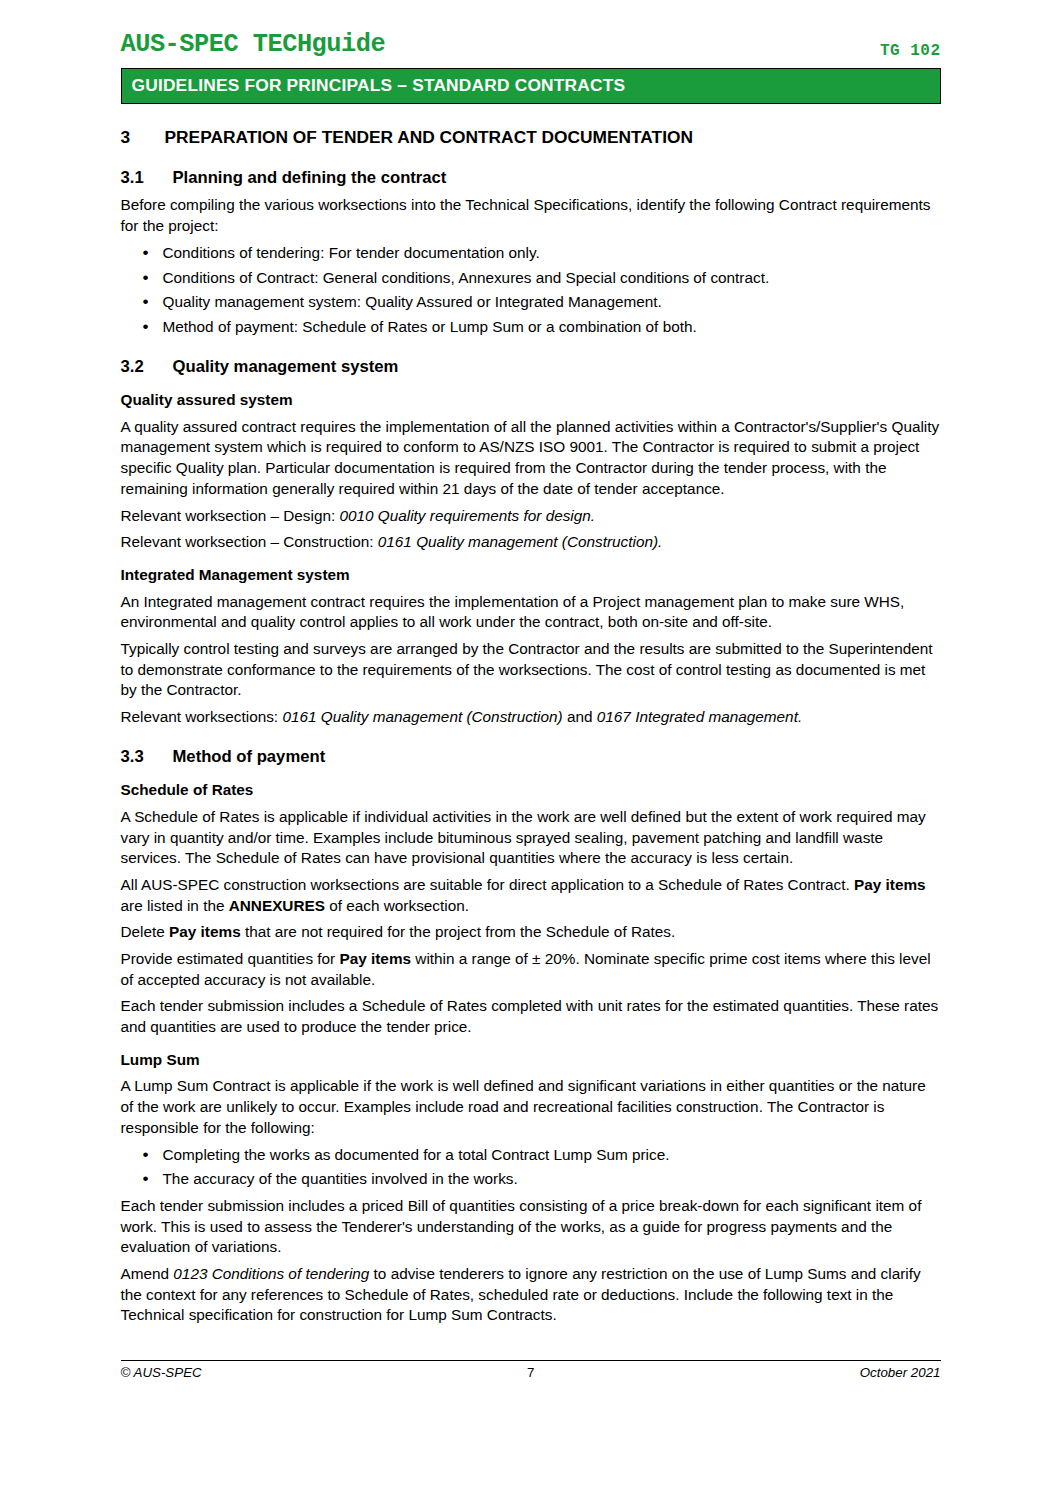AUS-SPEC TECHguide
TG 102
GUIDELINES FOR PRINCIPALS – STANDARD CONTRACTS
3 PREPARATION OF TENDER AND CONTRACT DOCUMENTATION
3.1 Planning and defining the contract
Before compiling the various worksections into the Technical Specifications, identify the following Contract requirements for the project:
Conditions of tendering: For tender documentation only.
Conditions of Contract: General conditions, Annexures and Special conditions of contract.
Quality management system: Quality Assured or Integrated Management.
Method of payment: Schedule of Rates or Lump Sum or a combination of both.
3.2 Quality management system
Quality assured system
A quality assured contract requires the implementation of all the planned activities within a Contractor's/Supplier's Quality management system which is required to conform to AS/NZS ISO 9001. The Contractor is required to submit a project specific Quality plan. Particular documentation is required from the Contractor during the tender process, with the remaining information generally required within 21 days of the date of tender acceptance.
Relevant worksection – Design: 0010 Quality requirements for design.
Relevant worksection – Construction: 0161 Quality management (Construction).
Integrated Management system
An Integrated management contract requires the implementation of a Project management plan to make sure WHS, environmental and quality control applies to all work under the contract, both on-site and off-site.
Typically control testing and surveys are arranged by the Contractor and the results are submitted to the Superintendent to demonstrate conformance to the requirements of the worksections. The cost of control testing as documented is met by the Contractor.
Relevant worksections: 0161 Quality management (Construction) and 0167 Integrated management.
3.3 Method of payment
Schedule of Rates
A Schedule of Rates is applicable if individual activities in the work are well defined but the extent of work required may vary in quantity and/or time. Examples include bituminous sprayed sealing, pavement patching and landfill waste services. The Schedule of Rates can have provisional quantities where the accuracy is less certain.
All AUS-SPEC construction worksections are suitable for direct application to a Schedule of Rates Contract. Pay items are listed in the ANNEXURES of each worksection.
Delete Pay items that are not required for the project from the Schedule of Rates.
Provide estimated quantities for Pay items within a range of ± 20%. Nominate specific prime cost items where this level of accepted accuracy is not available.
Each tender submission includes a Schedule of Rates completed with unit rates for the estimated quantities. These rates and quantities are used to produce the tender price.
Lump Sum
A Lump Sum Contract is applicable if the work is well defined and significant variations in either quantities or the nature of the work are unlikely to occur. Examples include road and recreational facilities construction. The Contractor is responsible for the following:
Completing the works as documented for a total Contract Lump Sum price.
The accuracy of the quantities involved in the works.
Each tender submission includes a priced Bill of quantities consisting of a price break-down for each significant item of work. This is used to assess the Tenderer's understanding of the works, as a guide for progress payments and the evaluation of variations.
Amend 0123 Conditions of tendering to advise tenderers to ignore any restriction on the use of Lump Sums and clarify the context for any references to Schedule of Rates, scheduled rate or deductions. Include the following text in the Technical specification for construction for Lump Sum Contracts.
© AUS-SPEC 7 October 2021